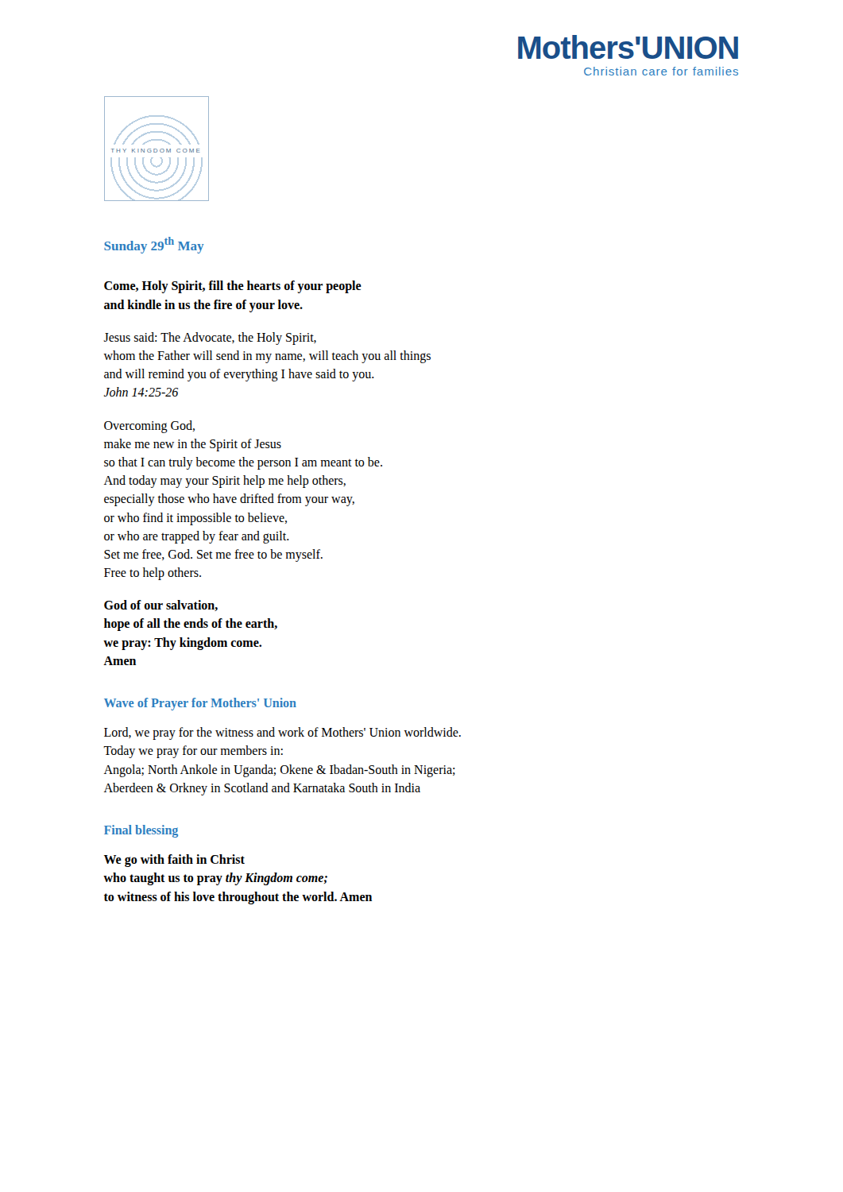Mothers'UNION
Christian care for families
THY KINGDOM COME
Sunday 29th May
Come, Holy Spirit, fill the hearts of your people
and kindle in us the fire of your love.
Jesus said: The Advocate, the Holy Spirit,
whom the Father will send in my name, will teach you all things
and will remind you of everything I have said to you.
John 14:25-26
Overcoming God,
make me new in the Spirit of Jesus
so that I can truly become the person I am meant to be.
And today may your Spirit help me help others,
especially those who have drifted from your way,
or who find it impossible to believe,
or who are trapped by fear and guilt.
Set me free, God. Set me free to be myself.
Free to help others.
God of our salvation,
hope of all the ends of the earth,
we pray: Thy kingdom come.
Amen
Wave of Prayer for Mothers' Union
Lord, we pray for the witness and work of Mothers' Union worldwide.
Today we pray for our members in:
Angola; North Ankole in Uganda; Okene & Ibadan-South in Nigeria;
Aberdeen & Orkney in Scotland and Karnataka South in India
Final blessing
We go with faith in Christ
who taught us to pray thy Kingdom come;
to witness of his love throughout the world. Amen